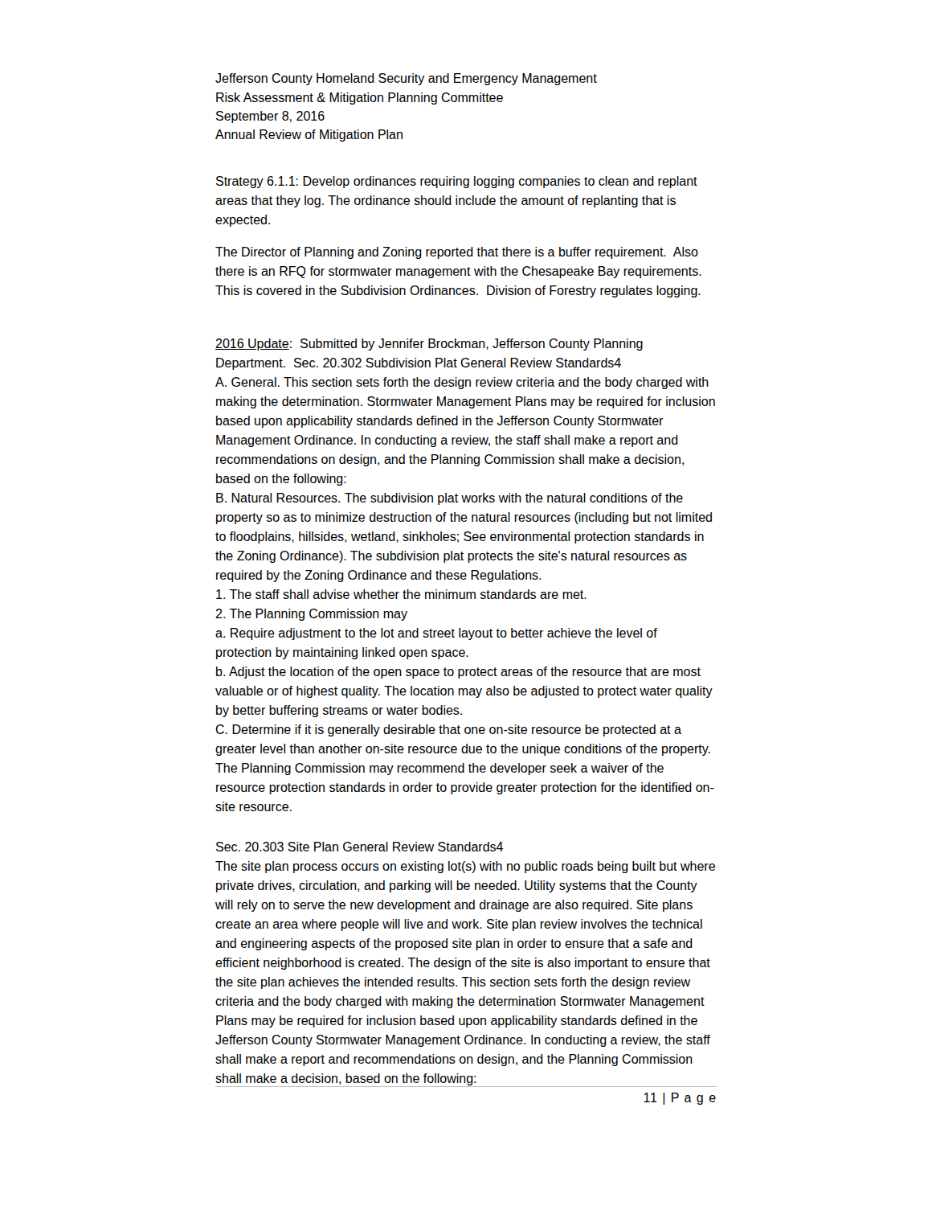Jefferson County Homeland Security and Emergency Management
Risk Assessment & Mitigation Planning Committee
September 8, 2016
Annual Review of Mitigation Plan
Strategy 6.1.1: Develop ordinances requiring logging companies to clean and replant areas that they log. The ordinance should include the amount of replanting that is expected.
The Director of Planning and Zoning reported that there is a buffer requirement. Also there is an RFQ for stormwater management with the Chesapeake Bay requirements. This is covered in the Subdivision Ordinances. Division of Forestry regulates logging.
2016 Update: Submitted by Jennifer Brockman, Jefferson County Planning Department. Sec. 20.302 Subdivision Plat General Review Standards4
A. General. This section sets forth the design review criteria and the body charged with making the determination. Stormwater Management Plans may be required for inclusion based upon applicability standards defined in the Jefferson County Stormwater Management Ordinance. In conducting a review, the staff shall make a report and recommendations on design, and the Planning Commission shall make a decision, based on the following:
B. Natural Resources. The subdivision plat works with the natural conditions of the property so as to minimize destruction of the natural resources (including but not limited to floodplains, hillsides, wetland, sinkholes; See environmental protection standards in the Zoning Ordinance). The subdivision plat protects the site's natural resources as required by the Zoning Ordinance and these Regulations.
1. The staff shall advise whether the minimum standards are met.
2. The Planning Commission may
a. Require adjustment to the lot and street layout to better achieve the level of protection by maintaining linked open space.
b. Adjust the location of the open space to protect areas of the resource that are most valuable or of highest quality. The location may also be adjusted to protect water quality by better buffering streams or water bodies.
C. Determine if it is generally desirable that one on-site resource be protected at a greater level than another on-site resource due to the unique conditions of the property. The Planning Commission may recommend the developer seek a waiver of the resource protection standards in order to provide greater protection for the identified on-site resource.
Sec. 20.303 Site Plan General Review Standards4
The site plan process occurs on existing lot(s) with no public roads being built but where private drives, circulation, and parking will be needed. Utility systems that the County will rely on to serve the new development and drainage are also required. Site plans create an area where people will live and work. Site plan review involves the technical and engineering aspects of the proposed site plan in order to ensure that a safe and efficient neighborhood is created. The design of the site is also important to ensure that the site plan achieves the intended results. This section sets forth the design review criteria and the body charged with making the determination Stormwater Management Plans may be required for inclusion based upon applicability standards defined in the Jefferson County Stormwater Management Ordinance. In conducting a review, the staff shall make a report and recommendations on design, and the Planning Commission shall make a decision, based on the following:
11 | P a g e